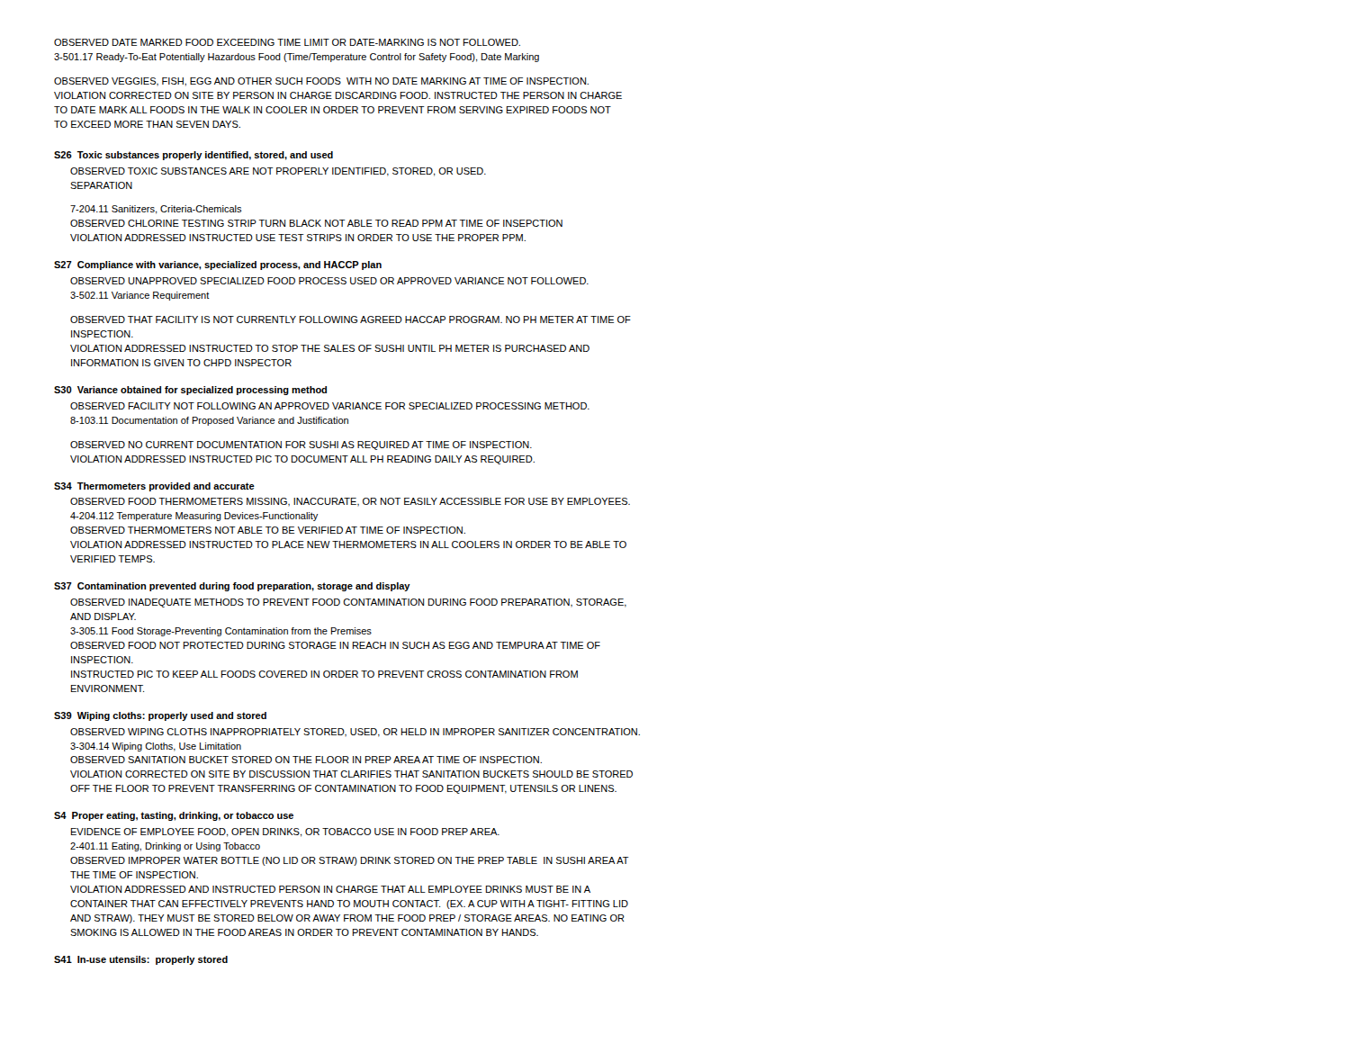OBSERVED DATE MARKED FOOD EXCEEDING TIME LIMIT OR DATE-MARKING IS NOT FOLLOWED.
3-501.17 Ready-To-Eat Potentially Hazardous Food (Time/Temperature Control for Safety Food), Date Marking
OBSERVED VEGGIES, FISH, EGG AND OTHER SUCH FOODS WITH NO DATE MARKING AT TIME OF INSPECTION.
VIOLATION CORRECTED ON SITE BY PERSON IN CHARGE DISCARDING FOOD. INSTRUCTED THE PERSON IN CHARGE
TO DATE MARK ALL FOODS IN THE WALK IN COOLER IN ORDER TO PREVENT FROM SERVING EXPIRED FOODS NOT
TO EXCEED MORE THAN SEVEN DAYS.
S26 Toxic substances properly identified, stored, and used
OBSERVED TOXIC SUBSTANCES ARE NOT PROPERLY IDENTIFIED, STORED, OR USED.
SEPARATION
7-204.11 Sanitizers, Criteria-Chemicals
OBSERVED CHLORINE TESTING STRIP TURN BLACK NOT ABLE TO READ PPM AT TIME OF INSEPCTION
VIOLATION ADDRESSED INSTRUCTED USE TEST STRIPS IN ORDER TO USE THE PROPER PPM.
S27 Compliance with variance, specialized process, and HACCP plan
OBSERVED UNAPPROVED SPECIALIZED FOOD PROCESS USED OR APPROVED VARIANCE NOT FOLLOWED.
3-502.11 Variance Requirement
OBSERVED THAT FACILITY IS NOT CURRENTLY FOLLOWING AGREED HACCAP PROGRAM. NO PH METER AT TIME OF
INSPECTION.
VIOLATION ADDRESSED INSTRUCTED TO STOP THE SALES OF SUSHI UNTIL PH METER IS PURCHASED AND
INFORMATION IS GIVEN TO CHPD INSPECTOR
S30 Variance obtained for specialized processing method
OBSERVED FACILITY NOT FOLLOWING AN APPROVED VARIANCE FOR SPECIALIZED PROCESSING METHOD.
8-103.11 Documentation of Proposed Variance and Justification
OBSERVED NO CURRENT DOCUMENTATION FOR SUSHI AS REQUIRED AT TIME OF INSPECTION.
VIOLATION ADDRESSED INSTRUCTED PIC TO DOCUMENT ALL PH READING DAILY AS REQUIRED.
S34 Thermometers provided and accurate
OBSERVED FOOD THERMOMETERS MISSING, INACCURATE, OR NOT EASILY ACCESSIBLE FOR USE BY EMPLOYEES.
4-204.112 Temperature Measuring Devices-Functionality
OBSERVED THERMOMETERS NOT ABLE TO BE VERIFIED AT TIME OF INSPECTION.
VIOLATION ADDRESSED INSTRUCTED TO PLACE NEW THERMOMETERS IN ALL COOLERS IN ORDER TO BE ABLE TO
VERIFIED TEMPS.
S37 Contamination prevented during food preparation, storage and display
OBSERVED INADEQUATE METHODS TO PREVENT FOOD CONTAMINATION DURING FOOD PREPARATION, STORAGE,
AND DISPLAY.
3-305.11 Food Storage-Preventing Contamination from the Premises
OBSERVED FOOD NOT PROTECTED DURING STORAGE IN REACH IN SUCH AS EGG AND TEMPURA AT TIME OF
INSPECTION.
INSTRUCTED PIC TO KEEP ALL FOODS COVERED IN ORDER TO PREVENT CROSS CONTAMINATION FROM
ENVIRONMENT.
S39 Wiping cloths: properly used and stored
OBSERVED WIPING CLOTHS INAPPROPRIATELY STORED, USED, OR HELD IN IMPROPER SANITIZER CONCENTRATION.
3-304.14 Wiping Cloths, Use Limitation
OBSERVED SANITATION BUCKET STORED ON THE FLOOR IN PREP AREA AT TIME OF INSPECTION.
VIOLATION CORRECTED ON SITE BY DISCUSSION THAT CLARIFIES THAT SANITATION BUCKETS SHOULD BE STORED
OFF THE FLOOR TO PREVENT TRANSFERRING OF CONTAMINATION TO FOOD EQUIPMENT, UTENSILS OR LINENS.
S4 Proper eating, tasting, drinking, or tobacco use
EVIDENCE OF EMPLOYEE FOOD, OPEN DRINKS, OR TOBACCO USE IN FOOD PREP AREA.
2-401.11 Eating, Drinking or Using Tobacco
OBSERVED IMPROPER WATER BOTTLE (NO LID OR STRAW) DRINK STORED ON THE PREP TABLE IN SUSHI AREA AT
THE TIME OF INSPECTION.
VIOLATION ADDRESSED AND INSTRUCTED PERSON IN CHARGE THAT ALL EMPLOYEE DRINKS MUST BE IN A
CONTAINER THAT CAN EFFECTIVELY PREVENTS HAND TO MOUTH CONTACT. (EX. A CUP WITH A TIGHT- FITTING LID
AND STRAW). THEY MUST BE STORED BELOW OR AWAY FROM THE FOOD PREP / STORAGE AREAS. NO EATING OR
SMOKING IS ALLOWED IN THE FOOD AREAS IN ORDER TO PREVENT CONTAMINATION BY HANDS.
S41 In-use utensils: properly stored